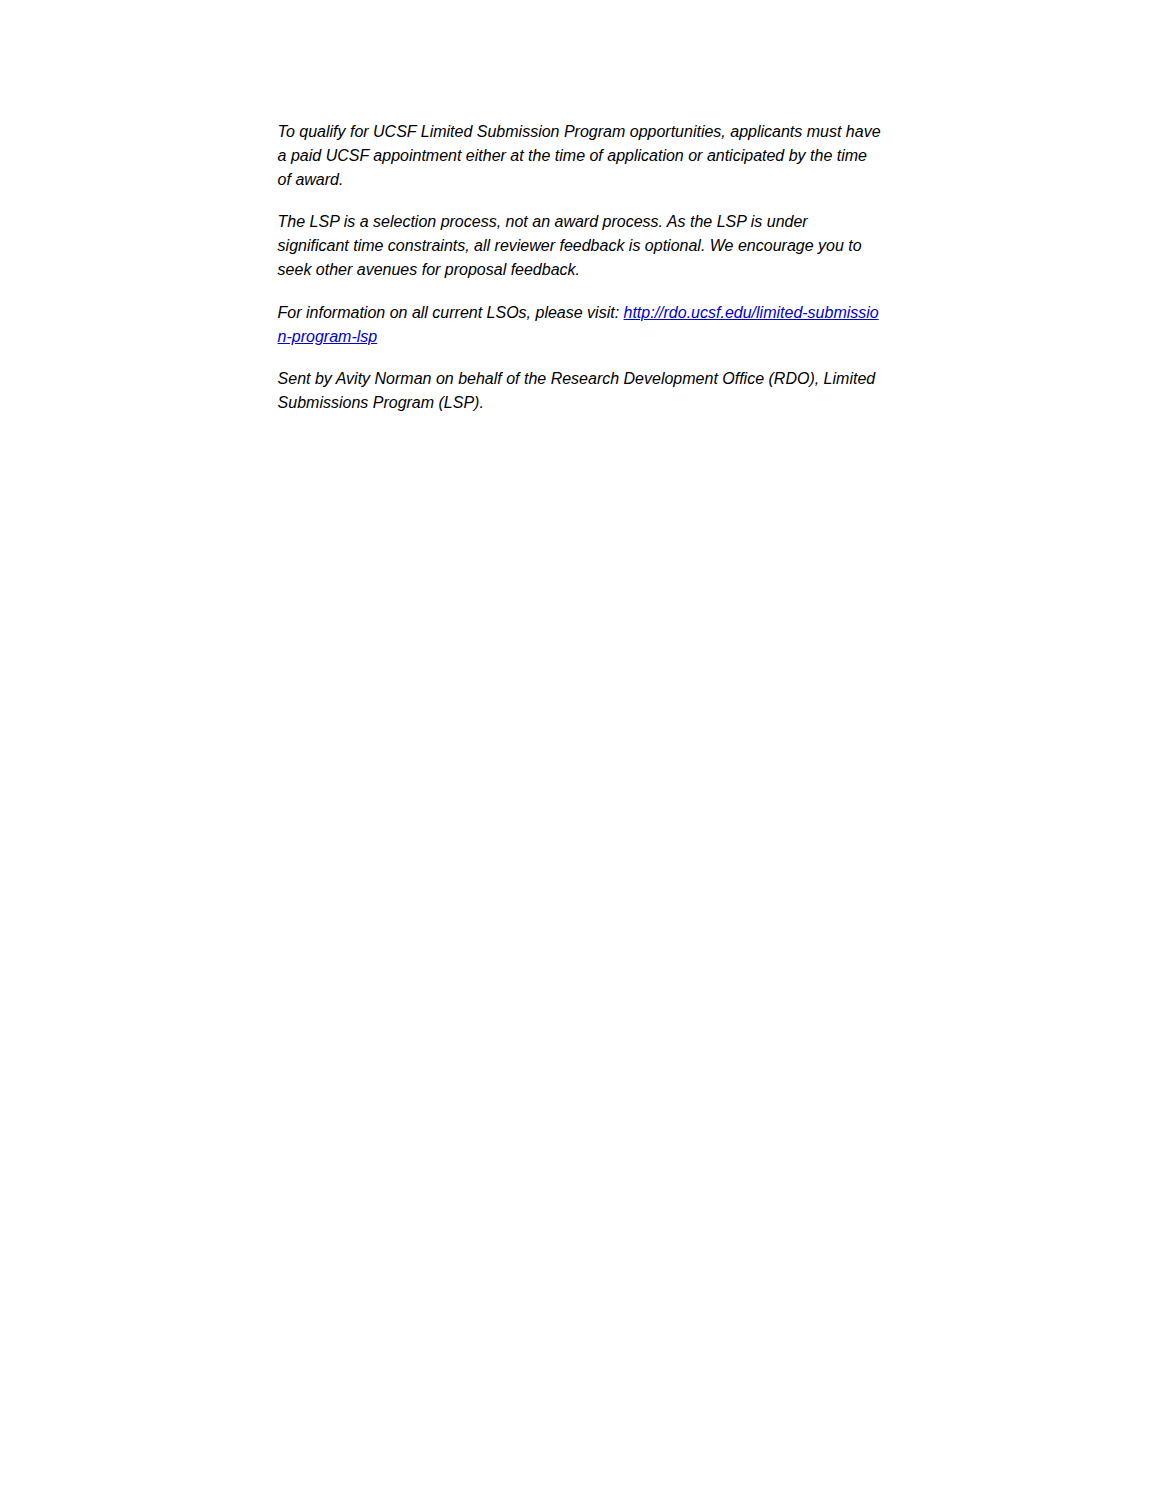To qualify for UCSF Limited Submission Program opportunities, applicants must have a paid UCSF appointment either at the time of application or anticipated by the time of award.
The LSP is a selection process, not an award process. As the LSP is under significant time constraints, all reviewer feedback is optional. We encourage you to seek other avenues for proposal feedback.
For information on all current LSOs, please visit: http://rdo.ucsf.edu/limited-submission-program-lsp
Sent by Avity Norman on behalf of the Research Development Office (RDO), Limited Submissions Program (LSP).